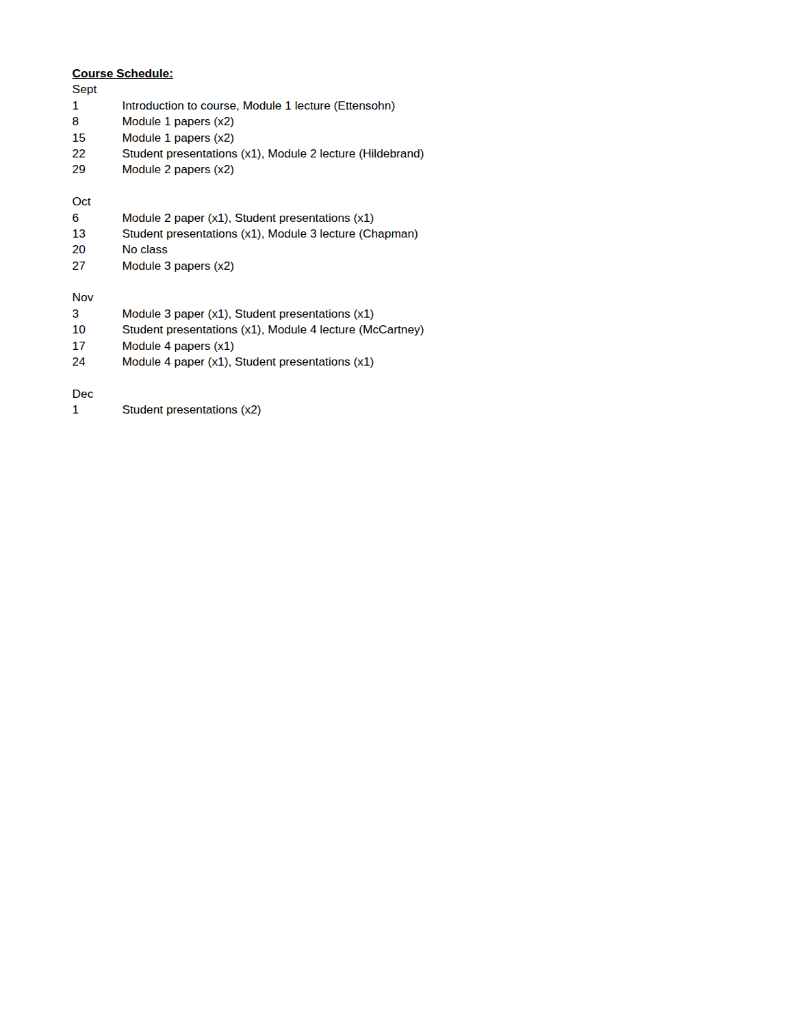Course Schedule:
Sept
| 1 | Introduction to course, Module 1 lecture (Ettensohn) |
| 8 | Module 1 papers (x2) |
| 15 | Module 1 papers (x2) |
| 22 | Student presentations (x1), Module 2 lecture (Hildebrand) |
| 29 | Module 2 papers (x2) |
Oct
| 6 | Module 2 paper (x1), Student presentations (x1) |
| 13 | Student presentations (x1), Module 3 lecture (Chapman) |
| 20 | No class |
| 27 | Module 3 papers (x2) |
Nov
| 3 | Module 3 paper (x1), Student presentations (x1) |
| 10 | Student presentations (x1), Module 4 lecture (McCartney) |
| 17 | Module 4 papers (x1) |
| 24 | Module 4 paper (x1), Student presentations (x1) |
Dec
| 1 | Student presentations (x2) |